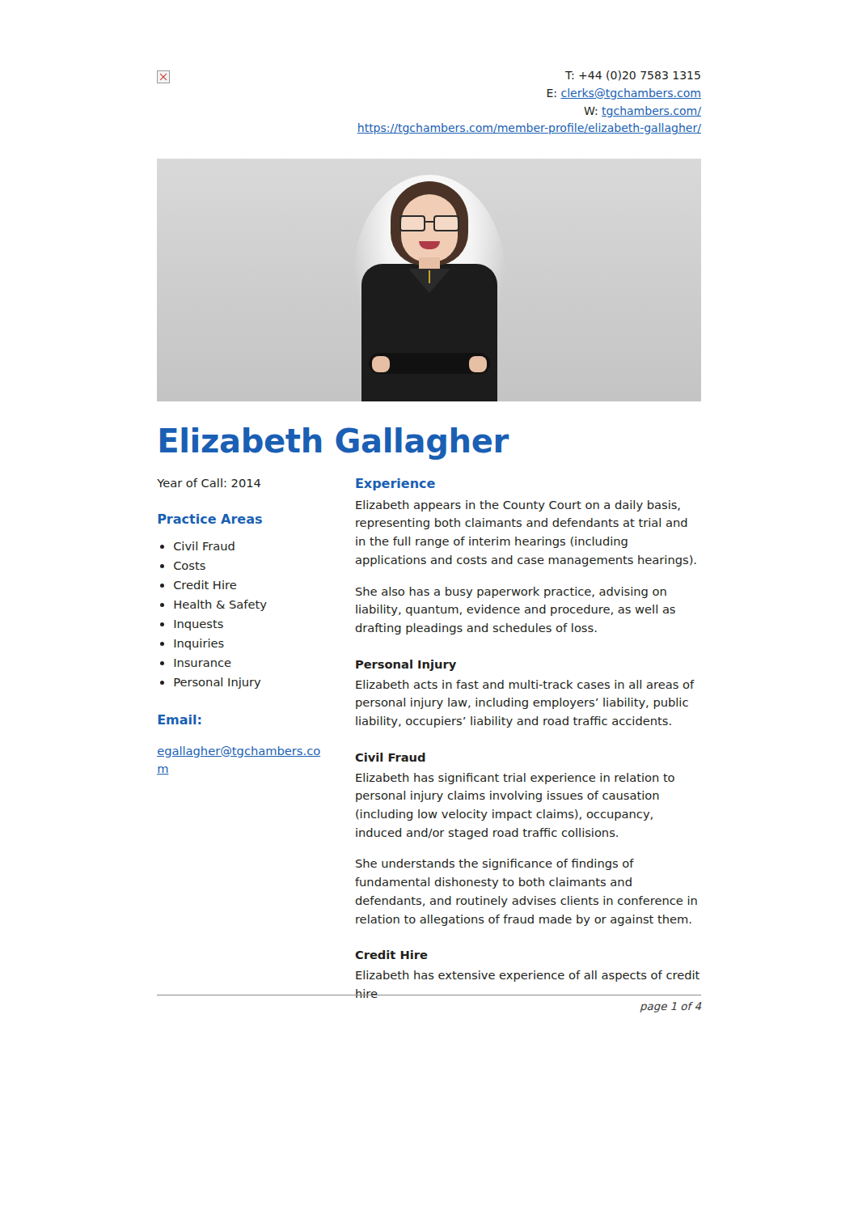T: +44 (0)20 7583 1315
E: clerks@tgchambers.com
W: tgchambers.com/
https://tgchambers.com/member-profile/elizabeth-gallagher/
Elizabeth Gallagher
Year of Call: 2014
Practice Areas
Civil Fraud
Costs
Credit Hire
Health & Safety
Inquests
Inquiries
Insurance
Personal Injury
Email:
egallagher@tgchambers.com
Experience
Elizabeth appears in the County Court on a daily basis, representing both claimants and defendants at trial and in the full range of interim hearings (including applications and costs and case managements hearings).
She also has a busy paperwork practice, advising on liability, quantum, evidence and procedure, as well as drafting pleadings and schedules of loss.
Personal Injury
Elizabeth acts in fast and multi-track cases in all areas of personal injury law, including employers’ liability, public liability, occupiers’ liability and road traffic accidents.
Civil Fraud
Elizabeth has significant trial experience in relation to personal injury claims involving issues of causation (including low velocity impact claims), occupancy, induced and/or staged road traffic collisions.
She understands the significance of findings of fundamental dishonesty to both claimants and defendants, and routinely advises clients in conference in relation to allegations of fraud made by or against them.
Credit Hire
Elizabeth has extensive experience of all aspects of credit hire
page 1 of 4